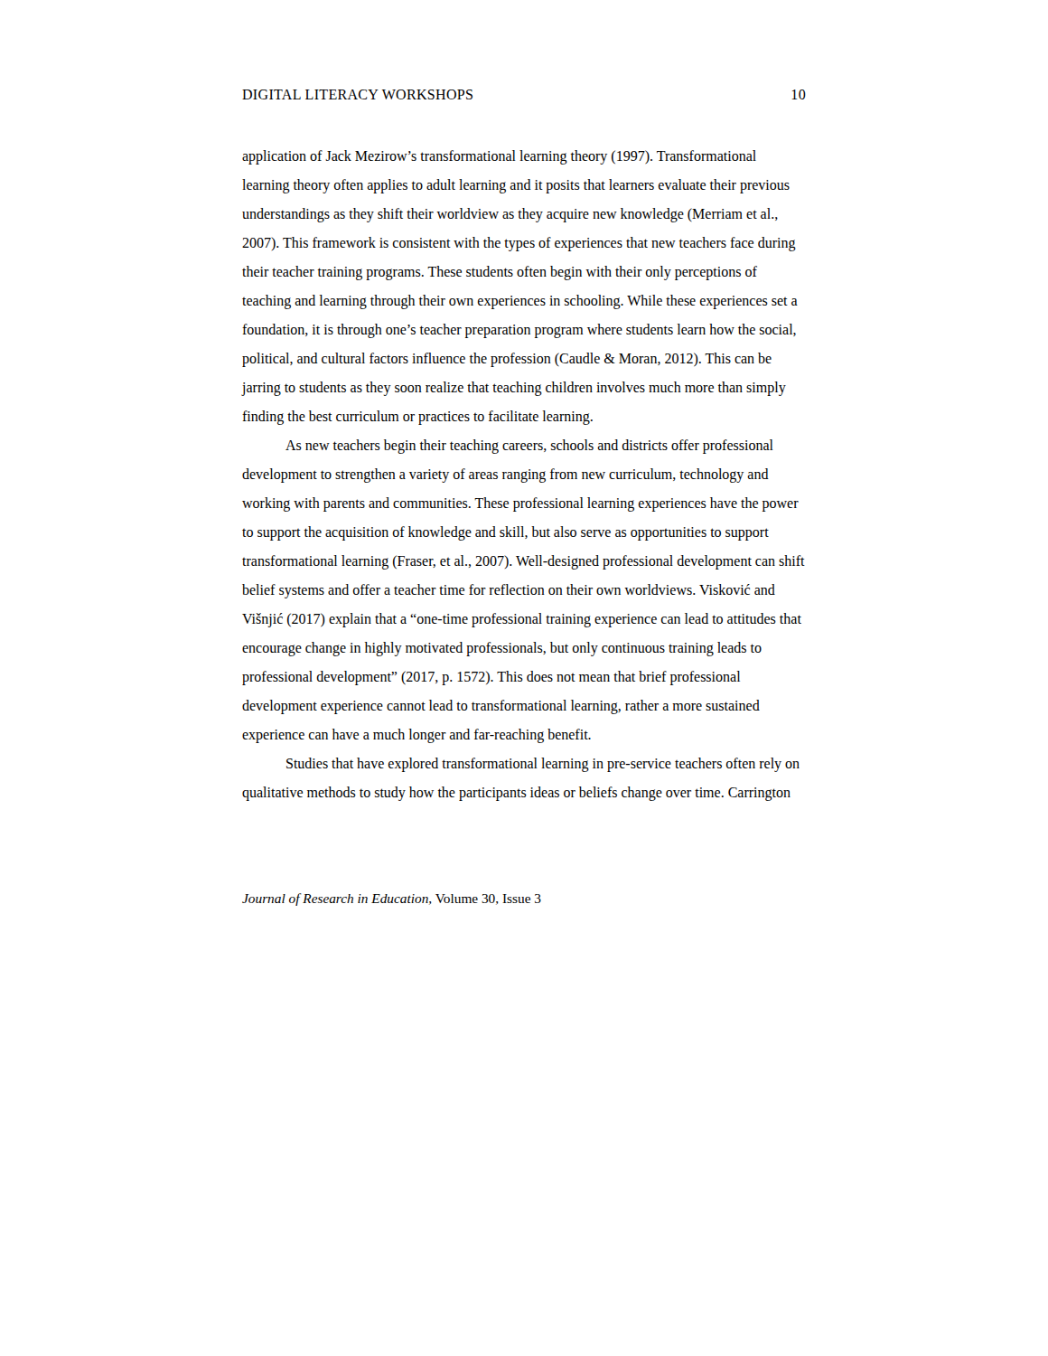Digital Literacy Workshops 10
application of Jack Mezirow’s transformational learning theory (1997). Transformational learning theory often applies to adult learning and it posits that learners evaluate their previous understandings as they shift their worldview as they acquire new knowledge (Merriam et al., 2007). This framework is consistent with the types of experiences that new teachers face during their teacher training programs. These students often begin with their only perceptions of teaching and learning through their own experiences in schooling. While these experiences set a foundation, it is through one’s teacher preparation program where students learn how the social, political, and cultural factors influence the profession (Caudle & Moran, 2012). This can be jarring to students as they soon realize that teaching children involves much more than simply finding the best curriculum or practices to facilitate learning.
As new teachers begin their teaching careers, schools and districts offer professional development to strengthen a variety of areas ranging from new curriculum, technology and working with parents and communities. These professional learning experiences have the power to support the acquisition of knowledge and skill, but also serve as opportunities to support transformational learning (Fraser, et al., 2007). Well-designed professional development can shift belief systems and offer a teacher time for reflection on their own worldviews. Visković and Višnjić (2017) explain that a “one-time professional training experience can lead to attitudes that encourage change in highly motivated professionals, but only continuous training leads to professional development” (2017, p. 1572). This does not mean that brief professional development experience cannot lead to transformational learning, rather a more sustained experience can have a much longer and far-reaching benefit.
Studies that have explored transformational learning in pre-service teachers often rely on qualitative methods to study how the participants ideas or beliefs change over time. Carrington
Journal of Research in Education, Volume 30, Issue 3